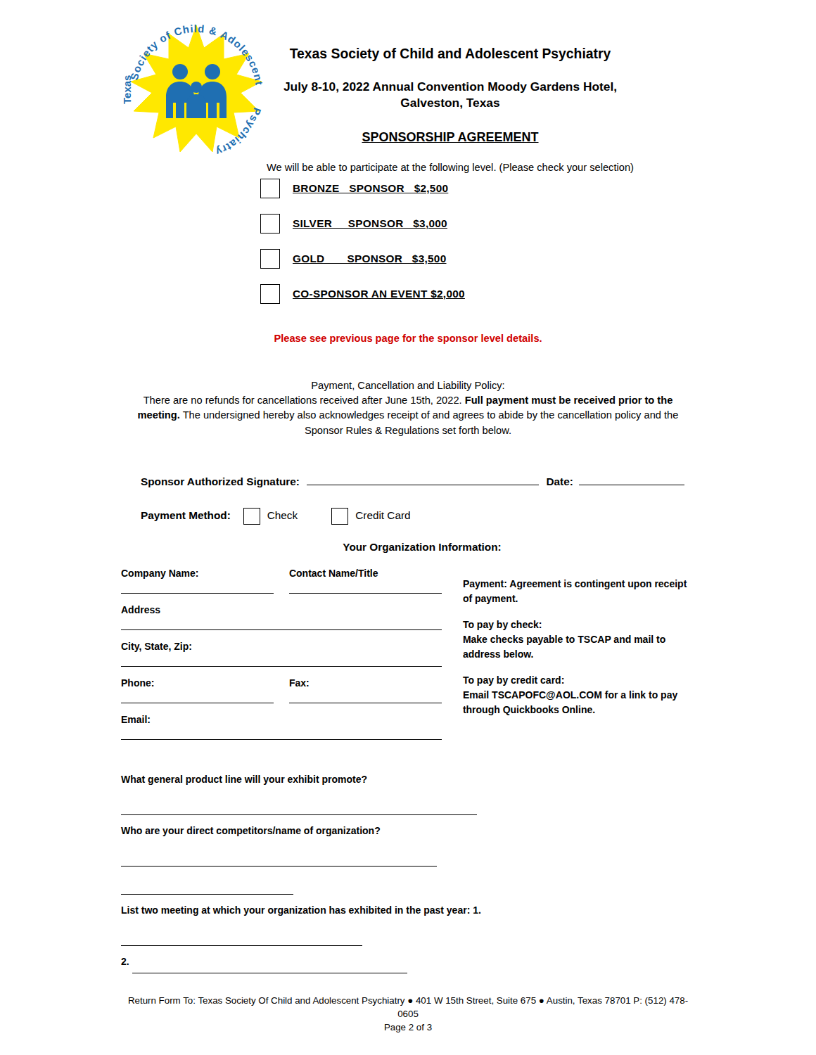Society of Child & Adolescent Psychiatry Texas
Texas Society of Child and Adolescent Psychiatry
July 8-10, 2022 Annual Convention Moody Gardens Hotel,
Galveston, Texas
SPONSORSHIP AGREEMENT
We will be able to participate at the following level. (Please check your selection)
BRONZE SPONSOR $2,500
SILVER SPONSOR $3,000
GOLD SPONSOR $3,500
CO-SPONSOR AN EVENT $2,000
Please see previous page for the sponsor level details.
Payment, Cancellation and Liability Policy:
There are no refunds for cancellations received after June 15th, 2022. Full payment must be received prior to the meeting. The undersigned hereby also acknowledges receipt of and agrees to abide by the cancellation policy and the Sponsor Rules & Regulations set forth below.
Sponsor Authorized Signature: Date:
Payment Method: Check Credit Card
Your Organization Information:
Company Name:
Contact Name/Title
Address
City, State, Zip:
Phone:
Fax:
Email:
Payment: Agreement is contingent upon receipt of payment.
To pay by check:
Make checks payable to TSCAP and mail to address below.
To pay by credit card:
Email TSCAPOFC@AOL.COM for a link to pay through Quickbooks Online.
What general product line will your exhibit promote?
Who are your direct competitors/name of organization?
List two meeting at which your organization has exhibited in the past year: 1.
2.
Return Form To: Texas Society Of Child and Adolescent Psychiatry ● 401 W 15th Street, Suite 675 ● Austin, Texas 78701 P: (512) 478-0605
Page 2 of 3